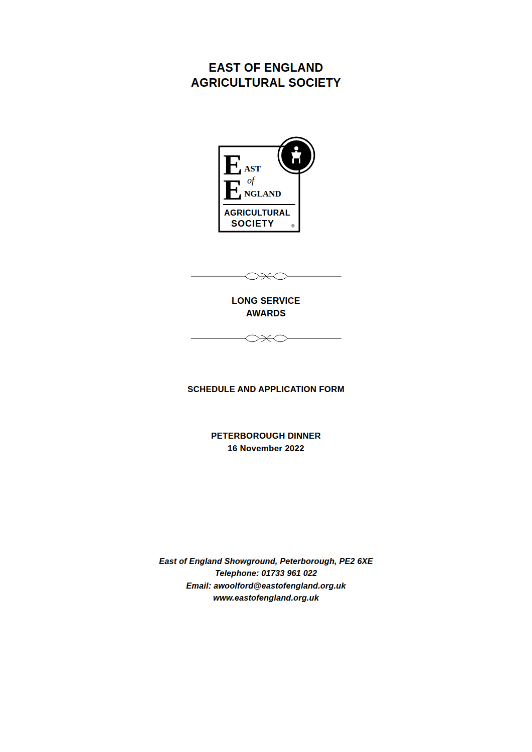EAST OF ENGLAND
AGRICULTURAL SOCIETY
E AST of E NGLAND AGRICULTURAL SOCIETY ®
LONG SERVICE
AWARDS
SCHEDULE AND APPLICATION FORM
PETERBOROUGH DINNER
16 November 2022
East of England Showground, Peterborough, PE2 6XE
Telephone: 01733 961 022
Email: awoolford@eastofengland.org.uk
www.eastofengland.org.uk